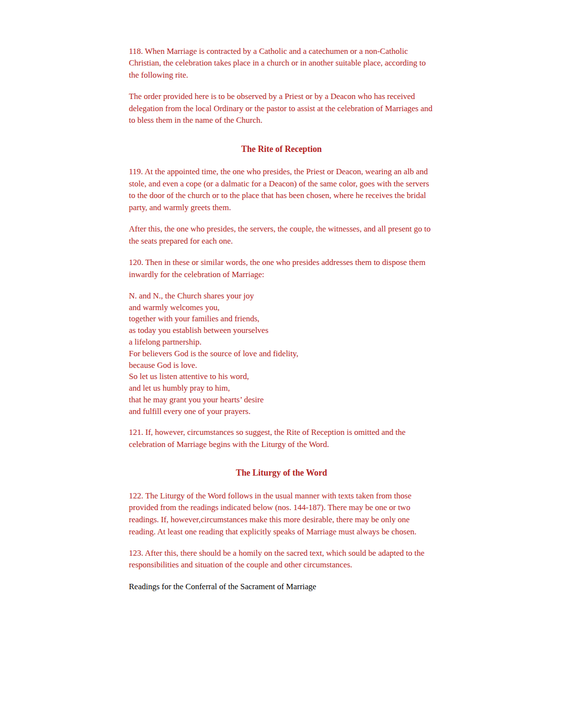118. When Marriage is contracted by a Catholic and a catechumen or a non-Catholic Christian, the celebration takes place in a church or in another suitable place, according to the following rite.
The order provided here is to be observed by a Priest or by a Deacon who has received delegation from the local Ordinary or the pastor to assist at the celebration of Marriages and to bless them in the name of the Church.
The Rite of Reception
119. At the appointed time, the one who presides, the Priest or Deacon, wearing an alb and stole, and even a cope (or a dalmatic for a Deacon) of the same color, goes with the servers to the door of the church or to the place that has been chosen, where he receives the bridal party, and warmly greets them.
After this, the one who presides, the servers, the couple, the witnesses, and all present go to the seats prepared for each one.
120. Then in these or similar words, the one who presides addresses them to dispose them inwardly for the celebration of Marriage:
N. and N., the Church shares your joy
and warmly welcomes you,
together with your families and friends,
as today you establish between yourselves
a lifelong partnership.
For believers God is the source of love and fidelity,
because God is love.
So let us listen attentive to his word,
and let us humbly pray to him,
that he may grant you your hearts’ desire
and fulfill every one of your prayers.
121. If, however, circumstances so suggest, the Rite of Reception is omitted and the celebration of Marriage begins with the Liturgy of the Word.
The Liturgy of the Word
122. The Liturgy of the Word follows in the usual manner with texts taken from those provided from the readings indicated below (nos. 144-187). There may be one or two readings. If, however,circumstances make this more desirable, there may be only one reading. At least one reading that explicitly speaks of Marriage must always be chosen.
123. After this, there should be a homily on the sacred text, which sould be adapted to the responsibilities and situation of the couple and other circumstances.
Readings for the Conferral of the Sacrament of Marriage